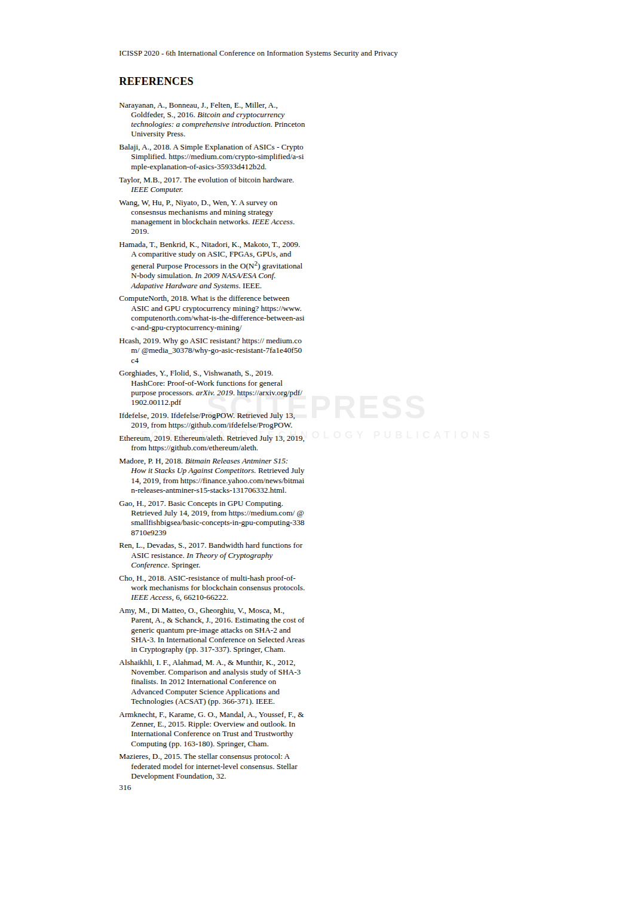SCITEPRESS SCIENCE AND TECHNOLOGY PUBLICATIONS
ICISSP 2020 - 6th International Conference on Information Systems Security and Privacy
REFERENCES
Narayanan, A., Bonneau, J., Felten, E., Miller, A., Goldfeder, S., 2016. Bitcoin and cryptocurrency technologies: a comprehensive introduction. Princeton University Press.
Balaji, A., 2018. A Simple Explanation of ASICs - Crypto Simplified. https://medium.com/crypto-simplified/a-simple-explanation-of-asics-35933d412b2d.
Taylor, M.B., 2017. The evolution of bitcoin hardware. IEEE Computer.
Wang, W, Hu, P., Niyato, D., Wen, Y. A survey on consesnsus mechanisms and mining strategy management in blockchain networks. IEEE Access. 2019.
Hamada, T., Benkrid, K., Nitadori, K., Makoto, T., 2009. A comparitive study on ASIC, FPGAs, GPUs, and general Purpose Processors in the O(N2) gravitational N-body simulation. In 2009 NASA/ESA Conf. Adapative Hardware and Systems. IEEE.
ComputeNorth, 2018. What is the difference between ASIC and GPU cryptocurrency mining? https://www.computenorth.com/what-is-the-difference-between-asic-and-gpu-cryptocurrency-mining/
Hcash, 2019. Why go ASIC resistant? https:// medium.com/ @media_30378/why-go-asic-resistant-7fa1e40f50c4
Gorghiades, Y., Flolid, S., Vishwanath, S., 2019. HashCore: Proof-of-Work functions for general purpose processors. arXiv. 2019. https://arxiv.org/pdf/1902.00112.pdf
Ifdefelse, 2019. Ifdefelse/ProgPOW. Retrieved July 13, 2019, from https://github.com/ifdefelse/ProgPOW.
Ethereum, 2019. Ethereum/aleth. Retrieved July 13, 2019, from https://github.com/ethereum/aleth.
Madore, P. H, 2018. Bitmain Releases Antminer S15: How it Stacks Up Against Competitors. Retrieved July 14, 2019, from https://finance.yahoo.com/news/bitmain-releases-antminer-s15-stacks-131706332.html.
Gao, H., 2017. Basic Concepts in GPU Computing. Retrieved July 14, 2019, from https://medium.com/ @smallfishbigsea/basic-concepts-in-gpu-computing-3388710e9239
Ren, L., Devadas, S., 2017. Bandwidth hard functions for ASIC resistance. In Theory of Cryptography Conference. Springer.
Cho, H., 2018. ASIC-resistance of multi-hash proof-of-work mechanisms for blockchain consensus protocols. IEEE Access, 6, 66210-66222.
Amy, M., Di Matteo, O., Gheorghiu, V., Mosca, M., Parent, A., & Schanck, J., 2016. Estimating the cost of generic quantum pre-image attacks on SHA-2 and SHA-3. In International Conference on Selected Areas in Cryptography (pp. 317-337). Springer, Cham.
Alshaikhli, I. F., Alahmad, M. A., & Munthir, K., 2012, November. Comparison and analysis study of SHA-3 finalists. In 2012 International Conference on Advanced Computer Science Applications and Technologies (ACSAT) (pp. 366-371). IEEE.
Armknecht, F., Karame, G. O., Mandal, A., Youssef, F., & Zenner, E., 2015. Ripple: Overview and outlook. In International Conference on Trust and Trustworthy Computing (pp. 163-180). Springer, Cham.
Mazieres, D., 2015. The stellar consensus protocol: A federated model for internet-level consensus. Stellar Development Foundation, 32.
316